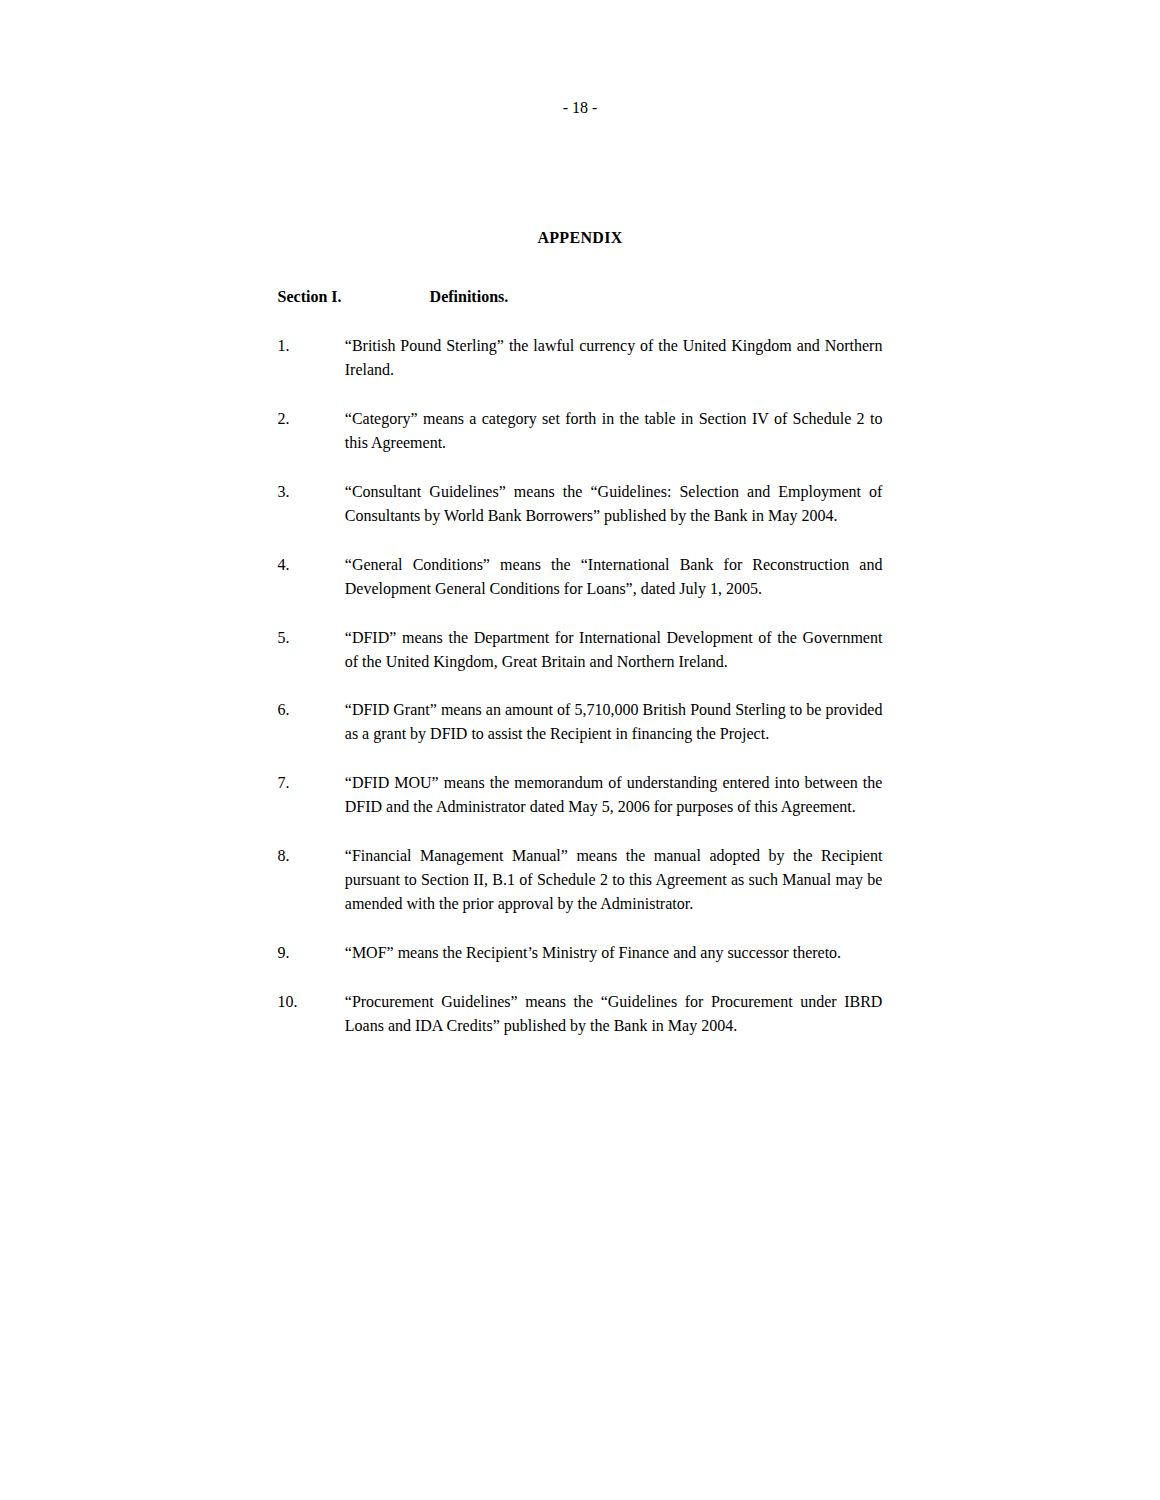- 18 -
APPENDIX
Section I. Definitions.
1. “British Pound Sterling” the lawful currency of the United Kingdom and Northern Ireland.
2. “Category” means a category set forth in the table in Section IV of Schedule 2 to this Agreement.
3. “Consultant Guidelines” means the “Guidelines: Selection and Employment of Consultants by World Bank Borrowers” published by the Bank in May 2004.
4. “General Conditions” means the “International Bank for Reconstruction and Development General Conditions for Loans”, dated July 1, 2005.
5. “DFID” means the Department for International Development of the Government of the United Kingdom, Great Britain and Northern Ireland.
6. “DFID Grant” means an amount of 5,710,000 British Pound Sterling to be provided as a grant by DFID to assist the Recipient in financing the Project.
7. “DFID MOU” means the memorandum of understanding entered into between the DFID and the Administrator dated May 5, 2006 for purposes of this Agreement.
8. “Financial Management Manual” means the manual adopted by the Recipient pursuant to Section II, B.1 of Schedule 2 to this Agreement as such Manual may be amended with the prior approval by the Administrator.
9. “MOF” means the Recipient’s Ministry of Finance and any successor thereto.
10. “Procurement Guidelines” means the “Guidelines for Procurement under IBRD Loans and IDA Credits” published by the Bank in May 2004.